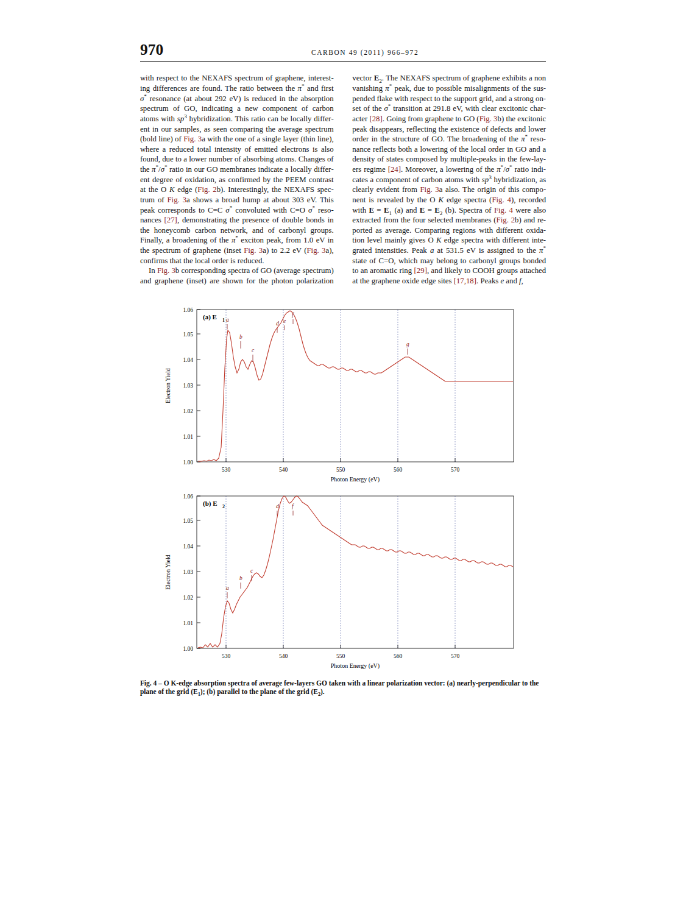970
carbon 49 (2011) 966–972
with respect to the NEXAFS spectrum of graphene, interesting differences are found. The ratio between the π* and first σ* resonance (at about 292 eV) is reduced in the absorption spectrum of GO, indicating a new component of carbon atoms with sp3 hybridization. This ratio can be locally different in our samples, as seen comparing the average spectrum (bold line) of Fig. 3a with the one of a single layer (thin line), where a reduced total intensity of emitted electrons is also found, due to a lower number of absorbing atoms. Changes of the π*/σ* ratio in our GO membranes indicate a locally different degree of oxidation, as confirmed by the PEEM contrast at the O K edge (Fig. 2b). Interestingly, the NEXAFS spectrum of Fig. 3a shows a broad hump at about 303 eV. This peak corresponds to C=C σ* convoluted with C=O σ* resonances [27], demonstrating the presence of double bonds in the honeycomb carbon network, and of carbonyl groups. Finally, a broadening of the π* exciton peak, from 1.0 eV in the spectrum of graphene (inset Fig. 3a) to 2.2 eV (Fig. 3a), confirms that the local order is reduced.
In Fig. 3b corresponding spectra of GO (average spectrum) and graphene (inset) are shown for the photon polarization vector E2. The NEXAFS spectrum of graphene exhibits a non vanishing π* peak, due to possible misalignments of the suspended flake with respect to the support grid, and a strong on-set of the σ* transition at 291.8 eV, with clear excitonic character [28]. Going from graphene to GO (Fig. 3b) the excitonic peak disappears, reflecting the existence of defects and lower order in the structure of GO. The broadening of the π* resonance reflects both a lowering of the local order in GO and a density of states composed by multiple-peaks in the few-layers regime [24]. Moreover, a lowering of the π*/σ* ratio indicates a component of carbon atoms with sp3 hybridization, as clearly evident from Fig. 3a also. The origin of this component is revealed by the O K edge spectra (Fig. 4), recorded with E = E1 (a) and E = E2 (b). Spectra of Fig. 4 were also extracted from the four selected membranes (Fig. 2b) and reported as average. Comparing regions with different oxidation level mainly gives O K edge spectra with different integrated intensities. Peak a at 531.5 eV is assigned to the π* state of C=O, which may belong to carbonyl groups bonded to an aromatic ring [29], and likely to COOH groups attached at the graphene oxide edge sites [17,18]. Peaks e and f,
1.00 1.01 1.02 1.03 1.04 1.05 1.06 530 540 550 560 570 Photon Energy (eV) Electron Yield (a) E 1 a b c d e f g 1.00 1.01 1.02 1.03 1.04 1.05 1.06 530 540 550 560 570 Photon Energy (eV) Electron Yield (b) E 2 a b c d f
Fig. 4 – O K-edge absorption spectra of average few-layers GO taken with a linear polarization vector: (a) nearly-perpendicular to the plane of the grid (E1); (b) parallel to the plane of the grid (E2).